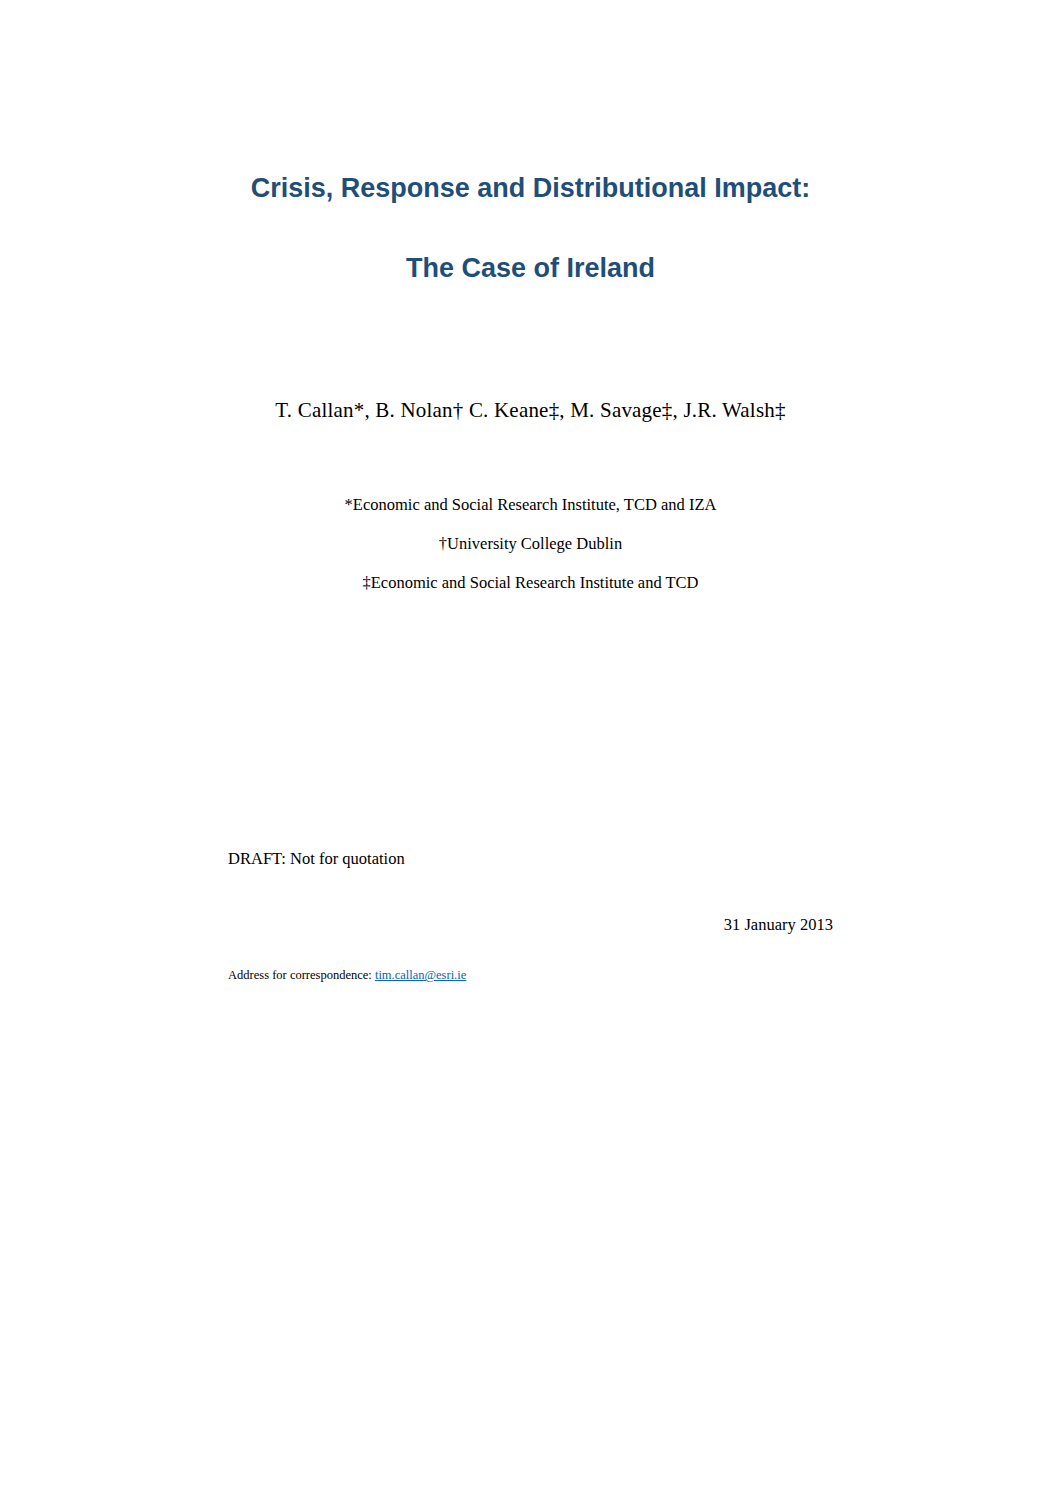Crisis, Response and Distributional Impact: The Case of Ireland
T. Callan*, B. Nolan† C. Keane‡, M. Savage‡, J.R. Walsh‡
*Economic and Social Research Institute, TCD and IZA
†University College Dublin
‡Economic and Social Research Institute and TCD
DRAFT: Not for quotation
31 January 2013
Address for correspondence: tim.callan@esri.ie